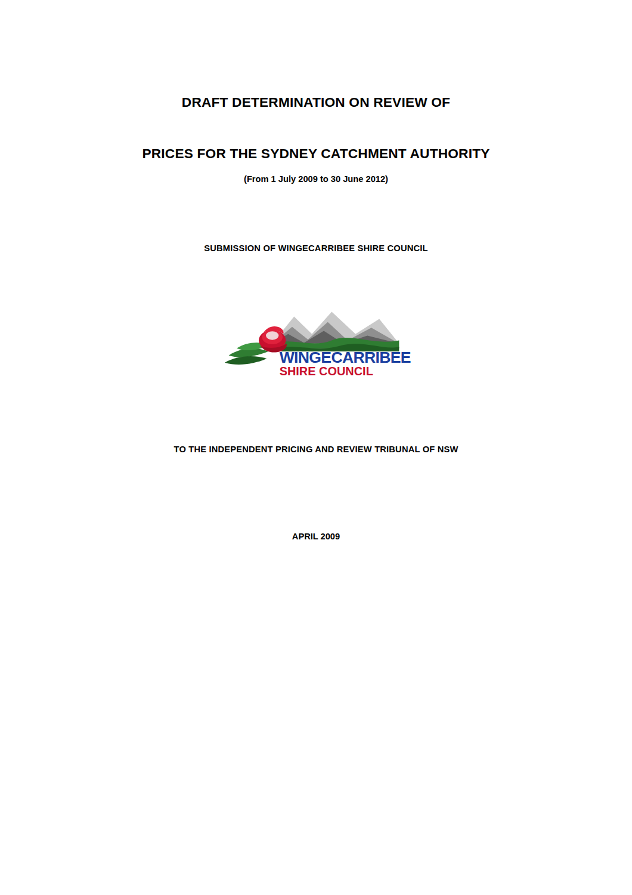DRAFT DETERMINATION ON REVIEW OF PRICES FOR THE SYDNEY CATCHMENT AUTHORITY
(From 1 July 2009 to 30 June 2012)
SUBMISSION OF WINGECARRIBEE SHIRE COUNCIL
WINGECARRIBEE SHIRE COUNCIL
TO THE INDEPENDENT PRICING AND REVIEW TRIBUNAL OF NSW
APRIL 2009